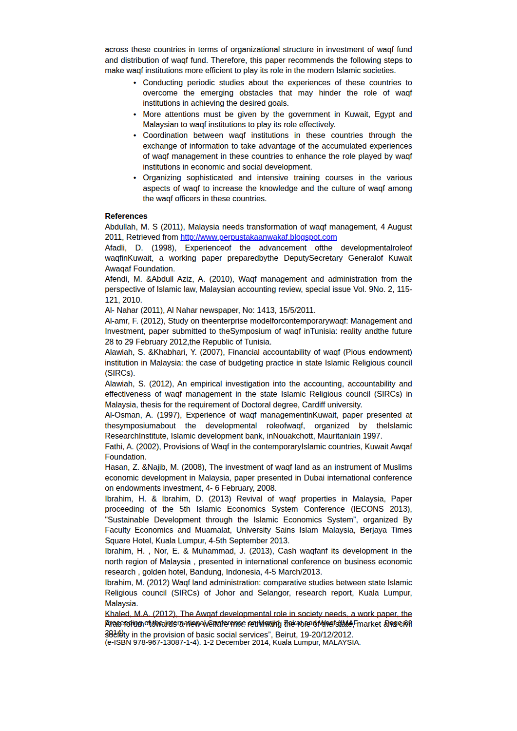across these countries in terms of organizational structure in investment of waqf fund and distribution of waqf fund. Therefore, this paper recommends the following steps to make waqf institutions more efficient to play its role in the modern Islamic societies.
Conducting periodic studies about the experiences of these countries to overcome the emerging obstacles that may hinder the role of waqf institutions in achieving the desired goals.
More attentions must be given by the government in Kuwait, Egypt and Malaysian to waqf institutions to play its role effectively.
Coordination between waqf institutions in these countries through the exchange of information to take advantage of the accumulated experiences of waqf management in these countries to enhance the role played by waqf institutions in economic and social development.
Organizing sophisticated and intensive training courses in the various aspects of waqf to increase the knowledge and the culture of waqf among the waqf officers in these countries.
References
Abdullah, M. S (2011), Malaysia needs transformation of waqf management, 4 August 2011, Retrieved from http://www.perpustakaanwakaf.blogspot.com
Afadli, D. (1998), Experienceof the advancement ofthe developmentalroleof waqfinKuwait, a working paper preparedbythe DeputySecretary Generalof Kuwait Awaqaf Foundation.
Afendi, M. &Abdull Aziz, A. (2010), Waqf management and administration from the perspective of Islamic law, Malaysian accounting review, special issue Vol. 9No. 2, 115-121, 2010.
Al- Nahar (2011), Al Nahar newspaper, No: 1413, 15/5/2011.
Al-amr, F. (2012), Study on theenterprise modelforcontemporarywaqf: Management and Investment, paper submitted to theSymposium of waqf inTunisia: reality andthe future 28 to 29 February 2012,the Republic of Tunisia.
Alawiah, S. &Khabhari, Y. (2007), Financial accountability of waqf (Pious endowment) institution in Malaysia: the case of budgeting practice in state Islamic Religious council (SIRCs).
Alawiah, S. (2012), An empirical investigation into the accounting, accountability and effectiveness of waqf management in the state Islamic Religious council (SIRCs) in Malaysia, thesis for the requirement of Doctoral degree, Cardiff university.
Al-Osman, A. (1997), Experience of waqf managementinKuwait, paper presented at thesymposiumabout the developmental roleofwaqf, organized by theIslamic ResearchInstitute, Islamic development bank, inNouakchott, Mauritaniain 1997.
Fathi, A. (2002), Provisions of Waqf in the contemporaryIslamic countries, Kuwait Awqaf Foundation.
Hasan, Z. &Najib, M. (2008), The investment of waqf land as an instrument of Muslims economic development in Malaysia, paper presented in Dubai international conference on endowments investment, 4- 6 February, 2008.
Ibrahim, H. & Ibrahim, D. (2013) Revival of waqf properties in Malaysia, Paper proceeding of the 5th Islamic Economics System Conference (IECONS 2013), "Sustainable Development through the Islamic Economics System”, organized By Faculty Economics and Muamalat, University Sains Islam Malaysia, Berjaya Times Square Hotel, Kuala Lumpur, 4-5th September 2013.
Ibrahim, H. , Nor, E. & Muhammad, J. (2013), Cash waqfanf its development in the north region of Malaysia , presented in international conference on business economic research , golden hotel, Bandung, Indonesia, 4-5 March/2013.
Ibrahim, M. (2012) Waqf land administration: comparative studies between state Islamic Religious council (SIRCs) of Johor and Selangor, research report, Kuala Lumpur, Malaysia.
Khaled, M.A. (2012), The Awqaf developmental role in society needs, a work paper, the Arab forum “towards a new welfare mix: rethinking the role of the state, market and civil society in the provision of basic social services”, Beirut, 19-20/12/2012.
Proceeding of the International Conference on Masjid, Zakat and Waqf (IMAF 2014)
(e-ISBN 978-967-13087-1-4). 1-2 December 2014, Kuala Lumpur, MALAYSIA.
Page 82